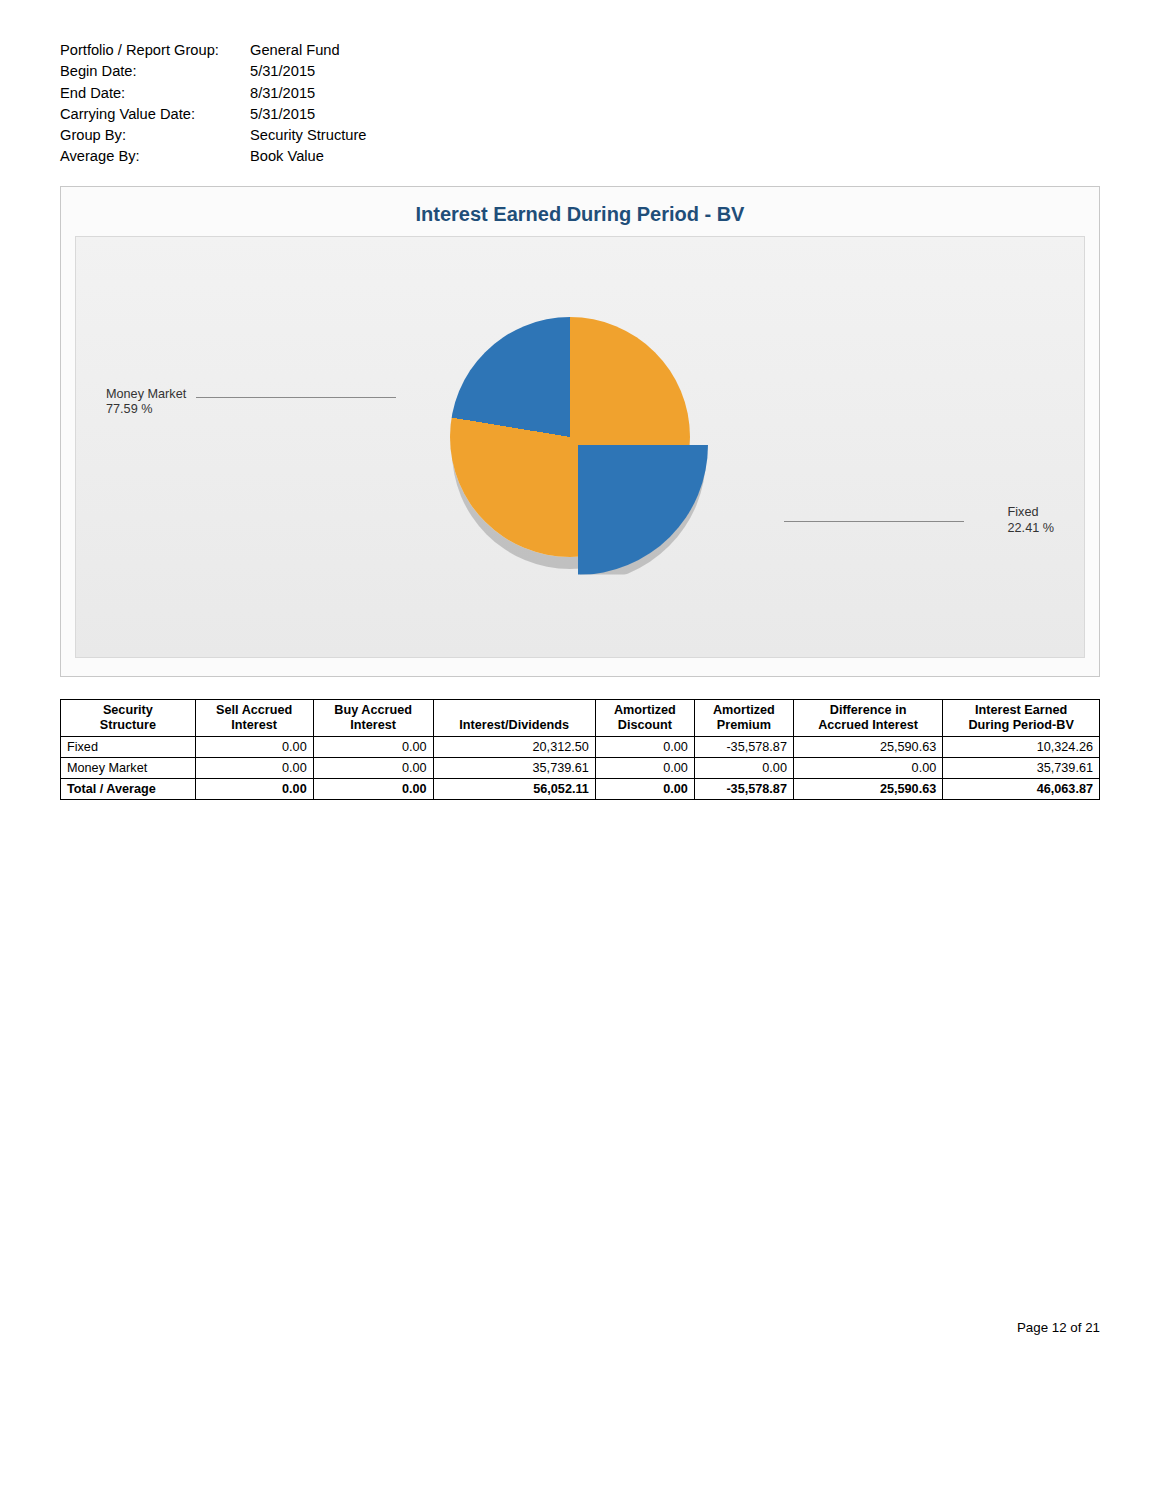Portfolio / Report Group:
General Fund
Begin Date:
5/31/2015
End Date:
8/31/2015
Carrying Value Date:
5/31/2015
Group By:
Security Structure
Average By:
Book Value
Interest Earned During Period - BV
Money Market
77.59 %
Fixed
22.41 %
| Security Structure | Sell Accrued Interest | Buy Accrued Interest | Interest/Dividends | Amortized Discount | Amortized Premium | Difference in Accrued Interest | Interest Earned During Period-BV |
| --- | --- | --- | --- | --- | --- | --- | --- |
| Fixed | 0.00 | 0.00 | 20,312.50 | 0.00 | -35,578.87 | 25,590.63 | 10,324.26 |
| Money Market | 0.00 | 0.00 | 35,739.61 | 0.00 | 0.00 | 0.00 | 35,739.61 |
| Total / Average | 0.00 | 0.00 | 56,052.11 | 0.00 | -35,578.87 | 25,590.63 | 46,063.87 |
Page 12 of 21